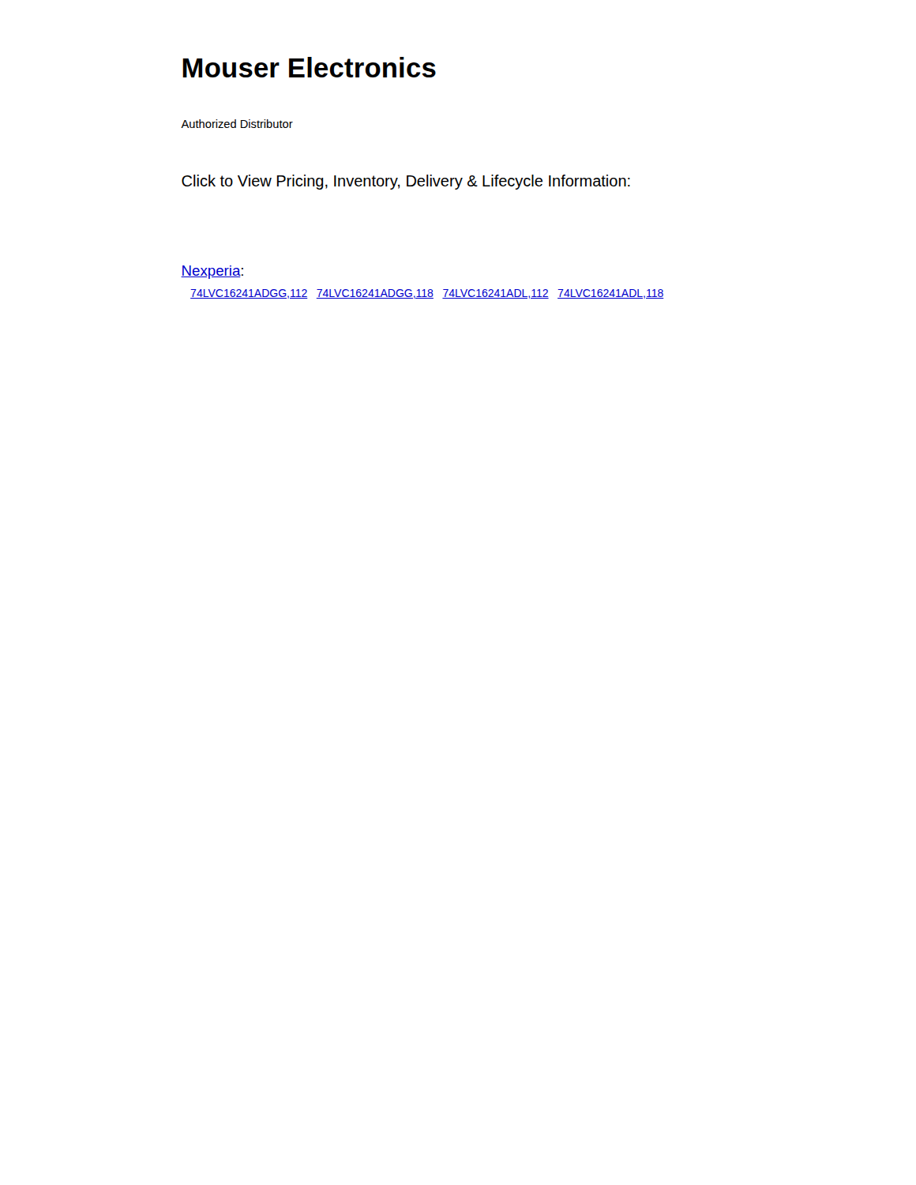Mouser Electronics
Authorized Distributor
Click to View Pricing, Inventory, Delivery & Lifecycle Information:
Nexperia:
74LVC16241ADGG,11274LVC16241ADGG,11874LVC16241ADL,11274LVC16241ADL,118